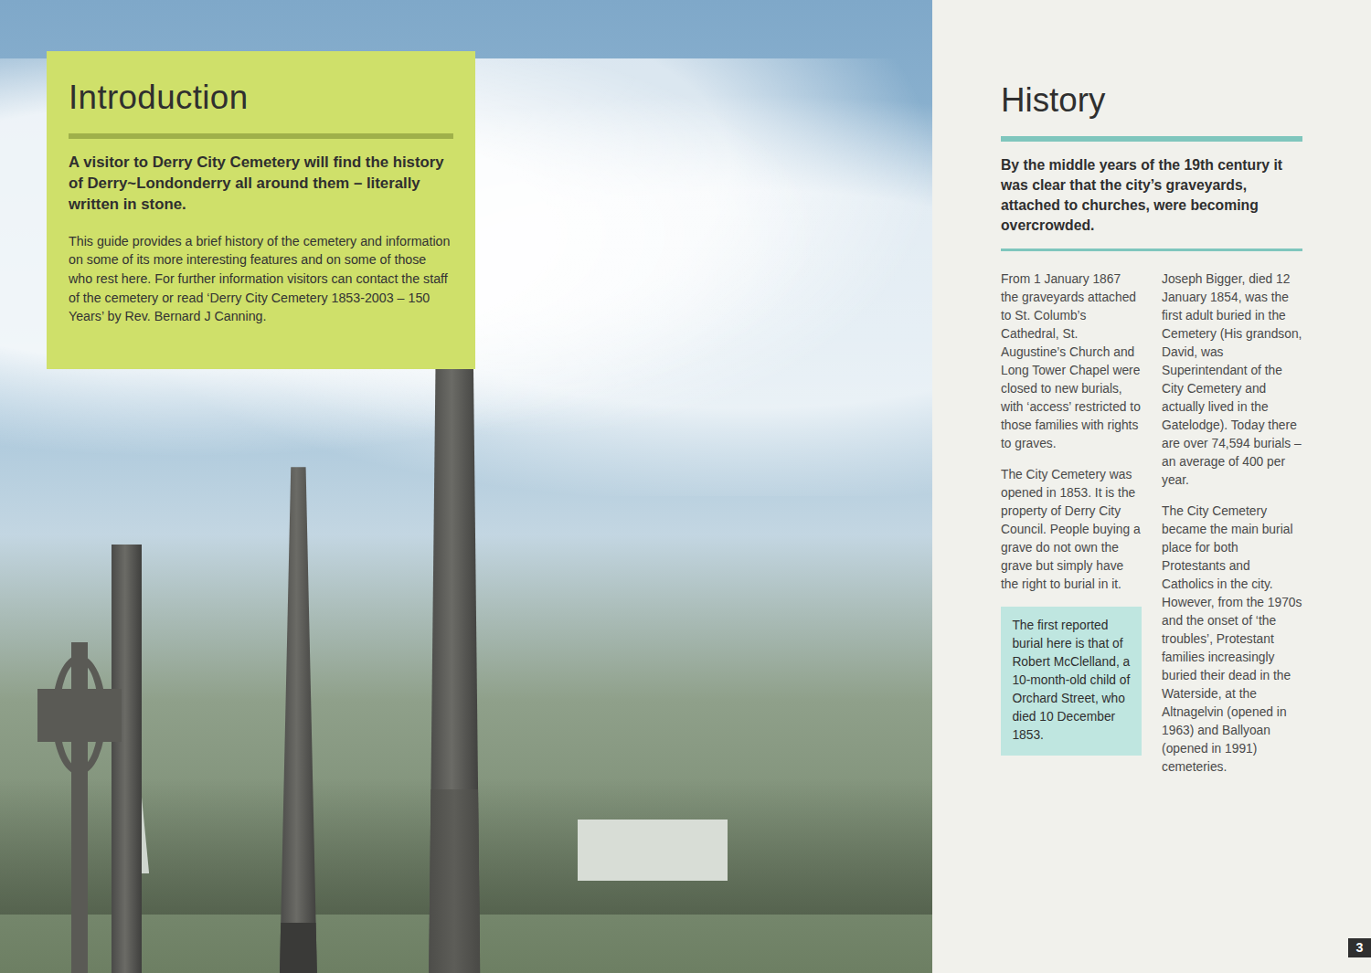Introduction
A visitor to Derry City Cemetery will find the history of Derry~Londonderry all around them – literally written in stone.
This guide provides a brief history of the cemetery and information on some of its more interesting features and on some of those who rest here. For further information visitors can contact the staff of the cemetery or read ‘Derry City Cemetery 1853-2003 – 150 Years’ by Rev. Bernard J Canning.
History
By the middle years of the 19th century it was clear that the city’s graveyards, attached to churches, were becoming overcrowded.
From 1 January 1867 the graveyards attached to St. Columb’s Cathedral, St. Augustine’s Church and Long Tower Chapel were closed to new burials, with ‘access’ restricted to those families with rights to graves.
The City Cemetery was opened in 1853. It is the property of Derry City Council. People buying a grave do not own the grave but simply have the right to burial in it.
The first reported burial here is that of Robert McClelland, a 10-month-old child of Orchard Street, who died 10 December 1853.
Joseph Bigger, died 12 January 1854, was the first adult buried in the Cemetery (His grandson, David, was Superintendant of the City Cemetery and actually lived in the Gatelodge). Today there are over 74,594 burials – an average of 400 per year.
The City Cemetery became the main burial place for both Protestants and Catholics in the city. However, from the 1970s and the onset of ‘the troubles’, Protestant families increasingly buried their dead in the Waterside, at the Altnagelvin (opened in 1963) and Ballyoan (opened in 1991) cemeteries.
3